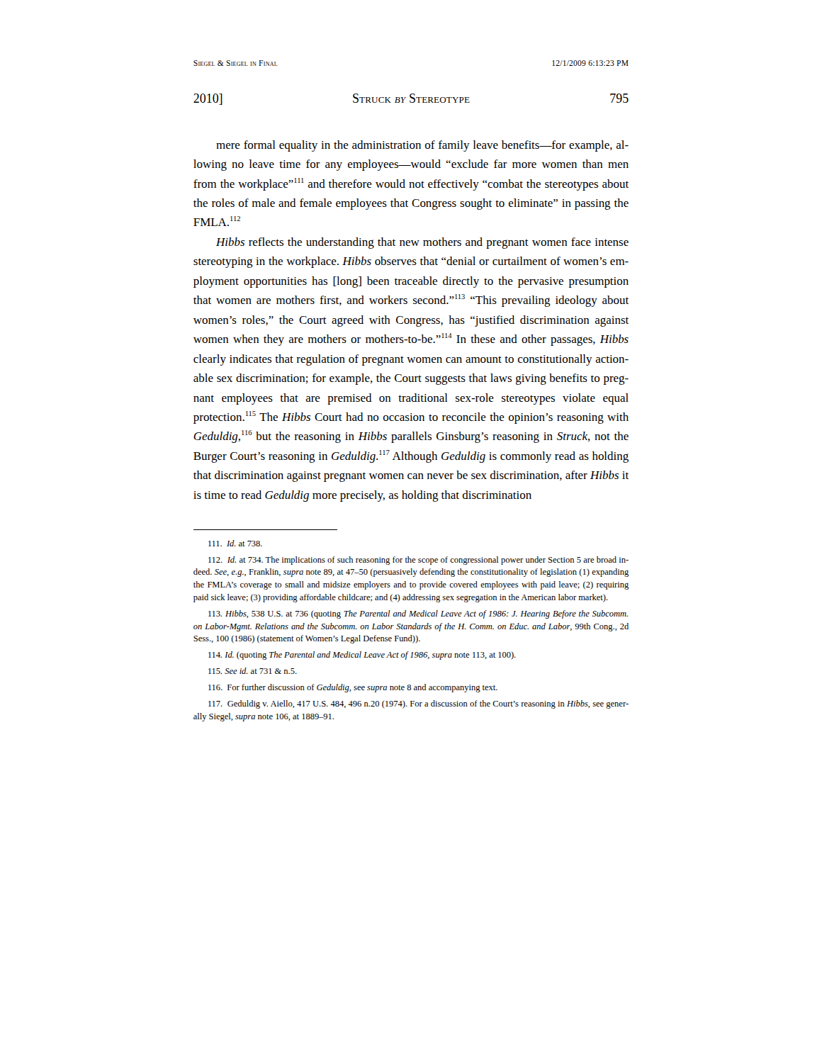Siegel & Siegel in Final 12/1/2009 6:13:23 PM
2010] Struck by Stereotype 795
mere formal equality in the administration of family leave benefits—for example, allowing no leave time for any employees—would “exclude far more women than men from the workplace”111 and therefore would not effectively “combat the stereotypes about the roles of male and female employees that Congress sought to eliminate” in passing the FMLA.112
Hibbs reflects the understanding that new mothers and pregnant women face intense stereotyping in the workplace. Hibbs observes that “denial or curtailment of women’s employment opportunities has [long] been traceable directly to the pervasive presumption that women are mothers first, and workers second.”113 “This prevailing ideology about women’s roles,” the Court agreed with Congress, has “justified discrimination against women when they are mothers or mothers-to-be.”114 In these and other passages, Hibbs clearly indicates that regulation of pregnant women can amount to constitutionally actionable sex discrimination; for example, the Court suggests that laws giving benefits to pregnant employees that are premised on traditional sex-role stereotypes violate equal protection.115 The Hibbs Court had no occasion to reconcile the opinion’s reasoning with Geduldig,116 but the reasoning in Hibbs parallels Ginsburg’s reasoning in Struck, not the Burger Court’s reasoning in Geduldig.117 Although Geduldig is commonly read as holding that discrimination against pregnant women can never be sex discrimination, after Hibbs it is time to read Geduldig more precisely, as holding that discrimination
111. Id. at 738.
112. Id. at 734. The implications of such reasoning for the scope of congressional power under Section 5 are broad indeed. See, e.g., Franklin, supra note 89, at 47–50 (persuasively defending the constitutionality of legislation (1) expanding the FMLA’s coverage to small and midsize employers and to provide covered employees with paid leave; (2) requiring paid sick leave; (3) providing affordable childcare; and (4) addressing sex segregation in the American labor market).
113. Hibbs, 538 U.S. at 736 (quoting The Parental and Medical Leave Act of 1986: J. Hearing Before the Subcomm. on Labor-Mgmt. Relations and the Subcomm. on Labor Standards of the H. Comm. on Educ. and Labor, 99th Cong., 2d Sess., 100 (1986) (statement of Women’s Legal Defense Fund)).
114. Id. (quoting The Parental and Medical Leave Act of 1986, supra note 113, at 100).
115. See id. at 731 & n.5.
116. For further discussion of Geduldig, see supra note 8 and accompanying text.
117. Geduldig v. Aiello, 417 U.S. 484, 496 n.20 (1974). For a discussion of the Court’s reasoning in Hibbs, see generally Siegel, supra note 106, at 1889–91.